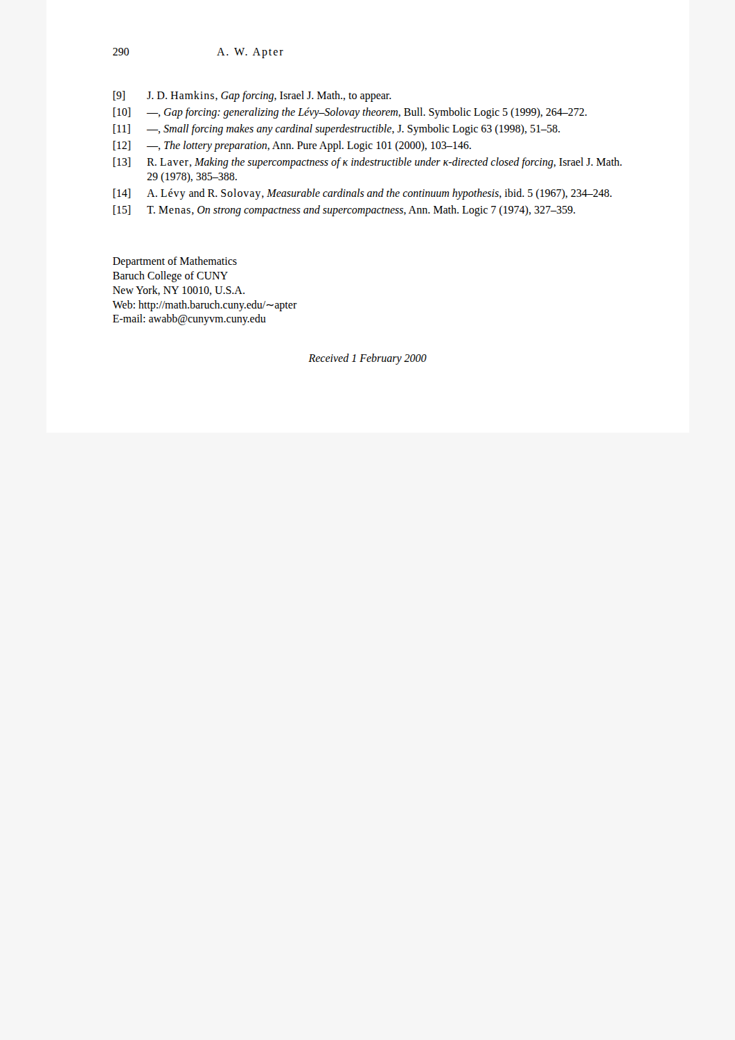290 A. W. Apter
[9] J. D. Hamkins, Gap forcing, Israel J. Math., to appear.
[10]—, Gap forcing: generalizing the Lévy–Solovay theorem, Bull. Symbolic Logic 5 (1999), 264–272.
[11]—, Small forcing makes any cardinal superdestructible, J. Symbolic Logic 63 (1998), 51–58.
[12]—, The lottery preparation, Ann. Pure Appl. Logic 101 (2000), 103–146.
[13] R. Laver, Making the supercompactness of κ indestructible under κ-directed closed forcing, Israel J. Math. 29 (1978), 385–388.
[14] A. Lévy and R. Solovay, Measurable cardinals and the continuum hypothesis, ibid. 5 (1967), 234–248.
[15] T. Menas, On strong compactness and supercompactness, Ann. Math. Logic 7 (1974), 327–359.
Department of Mathematics
Baruch College of CUNY
New York, NY 10010, U.S.A.
Web: http://math.baruch.cuny.edu/∼apter
E-mail: awabb@cunyvm.cuny.edu
Received 1 February 2000